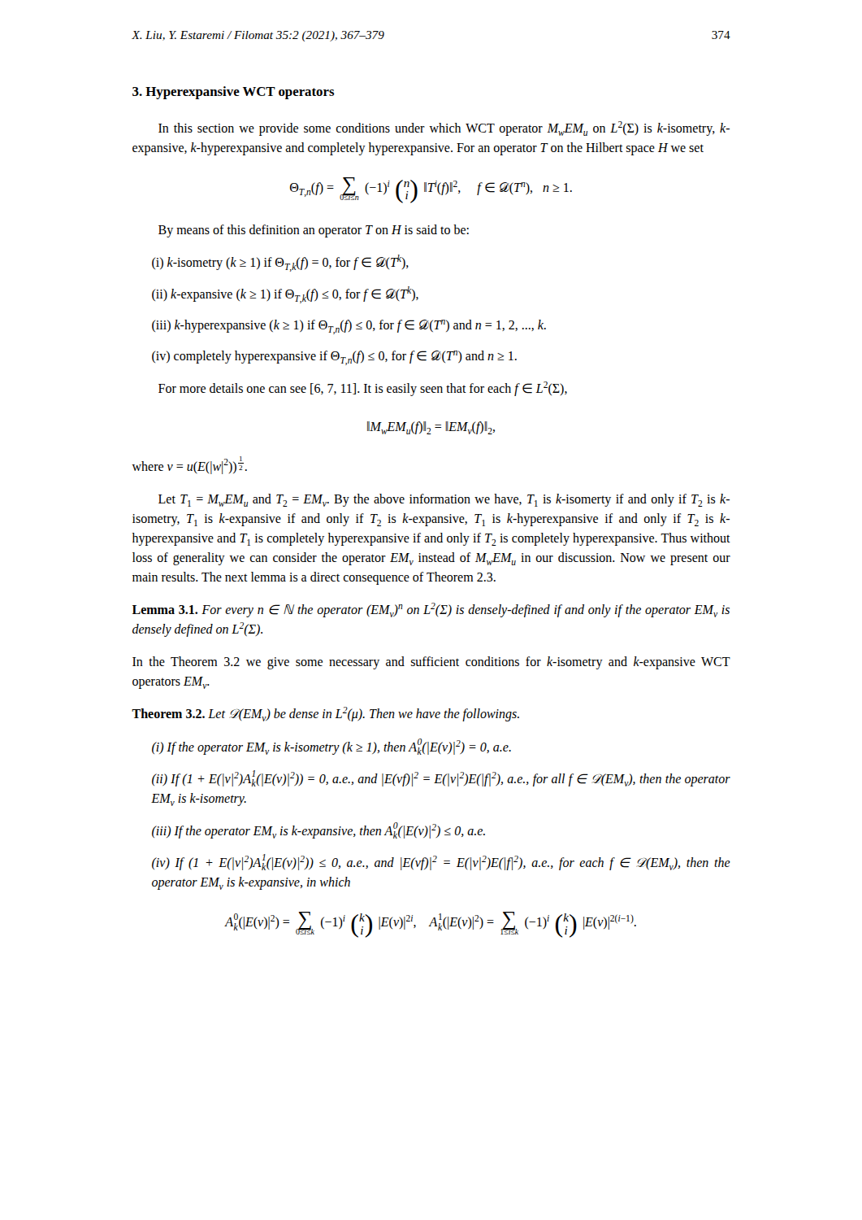X. Liu, Y. Estaremi / Filomat 35:2 (2021), 367–379 374
3. Hyperexpansive WCT operators
In this section we provide some conditions under which WCT operator MwEMu on L2(Σ) is k-isometry, k-expansive, k-hyperexpansive and completely hyperexpansive. For an operator T on the Hilbert space H we set
ΘT,n(f) = ∑0≤i≤n (−1)i (ni) ‖Ti(f)‖2, f ∈ 𝒟(Tn), n ≥ 1.
By means of this definition an operator T on H is said to be:
(i) k-isometry (k ≥ 1) if ΘT,k(f) = 0, for f ∈ 𝒟(Tk),
(ii) k-expansive (k ≥ 1) if ΘT,k(f) ≤ 0, for f ∈ 𝒟(Tk),
(iii) k-hyperexpansive (k ≥ 1) if ΘT,n(f) ≤ 0, for f ∈ 𝒟(Tn) and n = 1, 2, ..., k.
(iv) completely hyperexpansive if ΘT,n(f) ≤ 0, for f ∈ 𝒟(Tn) and n ≥ 1.
For more details one can see [6, 7, 11]. It is easily seen that for each f ∈ L2(Σ),
‖MwEMu(f)‖2 = ‖EMv(f)‖2,
where v = u(E(|w|2))12.
Let T1 = MwEMu and T2 = EMv. By the above information we have, T1 is k-isomerty if and only if T2 is k-isometry, T1 is k-expansive if and only if T2 is k-expansive, T1 is k-hyperexpansive if and only if T2 is k-hyperexpansive and T1 is completely hyperexpansive if and only if T2 is completely hyperexpansive. Thus without loss of generality we can consider the operator EMv instead of MwEMu in our discussion. Now we present our main results. The next lemma is a direct consequence of Theorem 2.3.
Lemma 3.1. For every n ∈ ℕ the operator (EMv)n on L2(Σ) is densely-defined if and only if the operator EMv is densely defined on L2(Σ).
In the Theorem 3.2 we give some necessary and sufficient conditions for k-isometry and k-expansive WCT operators EMv.
Theorem 3.2. Let 𝒟(EMv) be dense in L2(μ). Then we have the followings.
(i) If the operator EMv is k-isometry (k ≥ 1), then A0k(|E(v)|2) = 0, a.e.
(ii) If (1 + E(|v|2)A1k(|E(v)|2)) = 0, a.e., and |E(vf)|2 = E(|v|2)E(|f|2), a.e., for all f ∈ 𝒟(EMv), then the operator EMv is k-isometry.
(iii) If the operator EMv is k-expansive, then A0k(|E(v)|2) ≤ 0, a.e.
(iv) If (1 + E(|v|2)A1k(|E(v)|2)) ≤ 0, a.e., and |E(vf)|2 = E(|v|2)E(|f|2), a.e., for each f ∈ 𝒟(EMv), then the operator EMv is k-expansive, in which
A 0k(|E(v)|2) = ∑0≤i≤k (−1)i (ki) |E(v)|2i, A 1k(|E(v)|2) = ∑1≤i≤k (−1)i (ki) |E(v)|2(i−1).